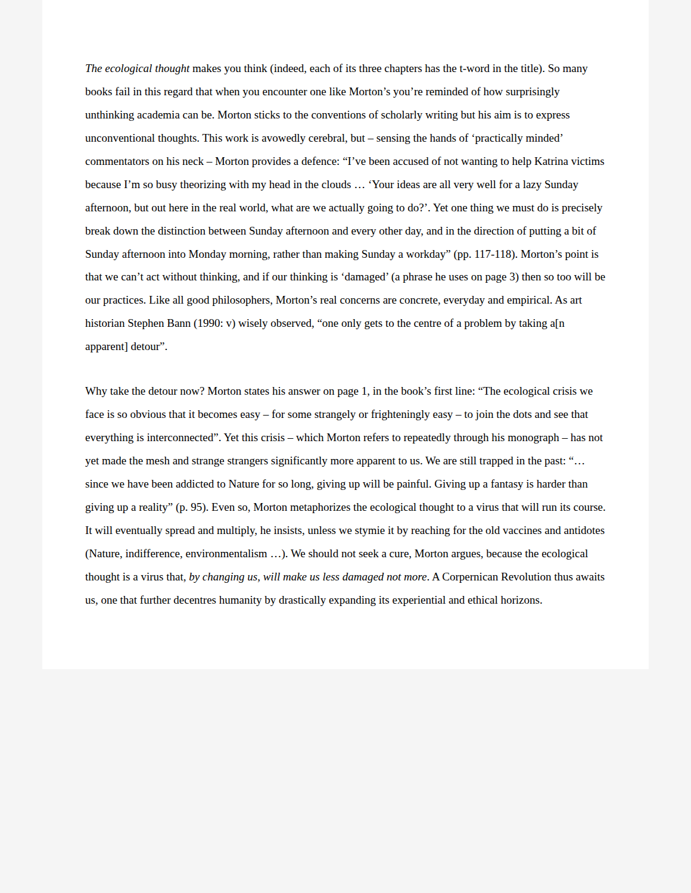The ecological thought makes you think (indeed, each of its three chapters has the t-word in the title). So many books fail in this regard that when you encounter one like Morton’s you’re reminded of how surprisingly unthinking academia can be. Morton sticks to the conventions of scholarly writing but his aim is to express unconventional thoughts. This work is avowedly cerebral, but – sensing the hands of ‘practically minded’ commentators on his neck – Morton provides a defence: “I’ve been accused of not wanting to help Katrina victims because I’m so busy theorizing with my head in the clouds … ‘Your ideas are all very well for a lazy Sunday afternoon, but out here in the real world, what are we actually going to do?’. Yet one thing we must do is precisely break down the distinction between Sunday afternoon and every other day, and in the direction of putting a bit of Sunday afternoon into Monday morning, rather than making Sunday a workday” (pp. 117-118). Morton’s point is that we can’t act without thinking, and if our thinking is ‘damaged’ (a phrase he uses on page 3) then so too will be our practices. Like all good philosophers, Morton’s real concerns are concrete, everyday and empirical. As art historian Stephen Bann (1990: v) wisely observed, “one only gets to the centre of a problem by taking a[n apparent] detour”.
Why take the detour now? Morton states his answer on page 1, in the book’s first line: “The ecological crisis we face is so obvious that it becomes easy – for some strangely or frighteningly easy – to join the dots and see that everything is interconnected”. Yet this crisis – which Morton refers to repeatedly through his monograph – has not yet made the mesh and strange strangers significantly more apparent to us. We are still trapped in the past: “… since we have been addicted to Nature for so long, giving up will be painful. Giving up a fantasy is harder than giving up a reality” (p. 95). Even so, Morton metaphorizes the ecological thought to a virus that will run its course. It will eventually spread and multiply, he insists, unless we stymie it by reaching for the old vaccines and antidotes (Nature, indifference, environmentalism …). We should not seek a cure, Morton argues, because the ecological thought is a virus that, by changing us, will make us less damaged not more. A Corpernican Revolution thus awaits us, one that further decentres humanity by drastically expanding its experiential and ethical horizons.